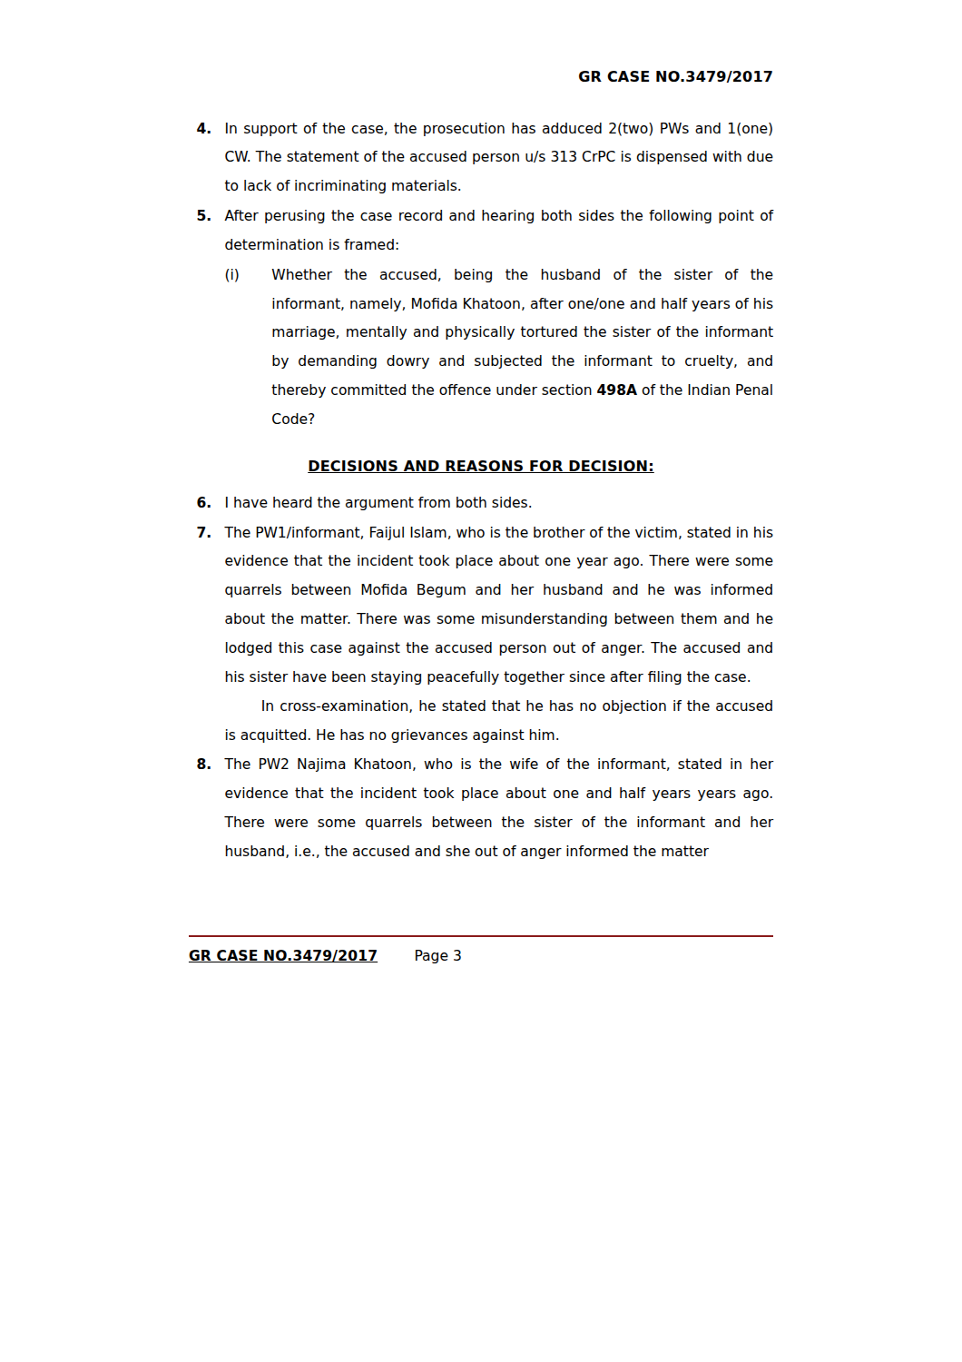GR CASE NO.3479/2017
4. In support of the case, the prosecution has adduced 2(two) PWs and 1(one) CW. The statement of the accused person u/s 313 CrPC is dispensed with due to lack of incriminating materials.
5. After perusing the case record and hearing both sides the following point of determination is framed:
(i) Whether the accused, being the husband of the sister of the informant, namely, Mofida Khatoon, after one/one and half years of his marriage, mentally and physically tortured the sister of the informant by demanding dowry and subjected the informant to cruelty, and thereby committed the offence under section 498A of the Indian Penal Code?
DECISIONS AND REASONS FOR DECISION:
6. I have heard the argument from both sides.
7. The PW1/informant, Faijul Islam, who is the brother of the victim, stated in his evidence that the incident took place about one year ago. There were some quarrels between Mofida Begum and her husband and he was informed about the matter. There was some misunderstanding between them and he lodged this case against the accused person out of anger. The accused and his sister have been staying peacefully together since after filing the case.
In cross-examination, he stated that he has no objection if the accused is acquitted. He has no grievances against him.
8. The PW2 Najima Khatoon, who is the wife of the informant, stated in her evidence that the incident took place about one and half years years ago. There were some quarrels between the sister of the informant and her husband, i.e., the accused and she out of anger informed the matter
GR CASE NO.3479/2017 Page 3